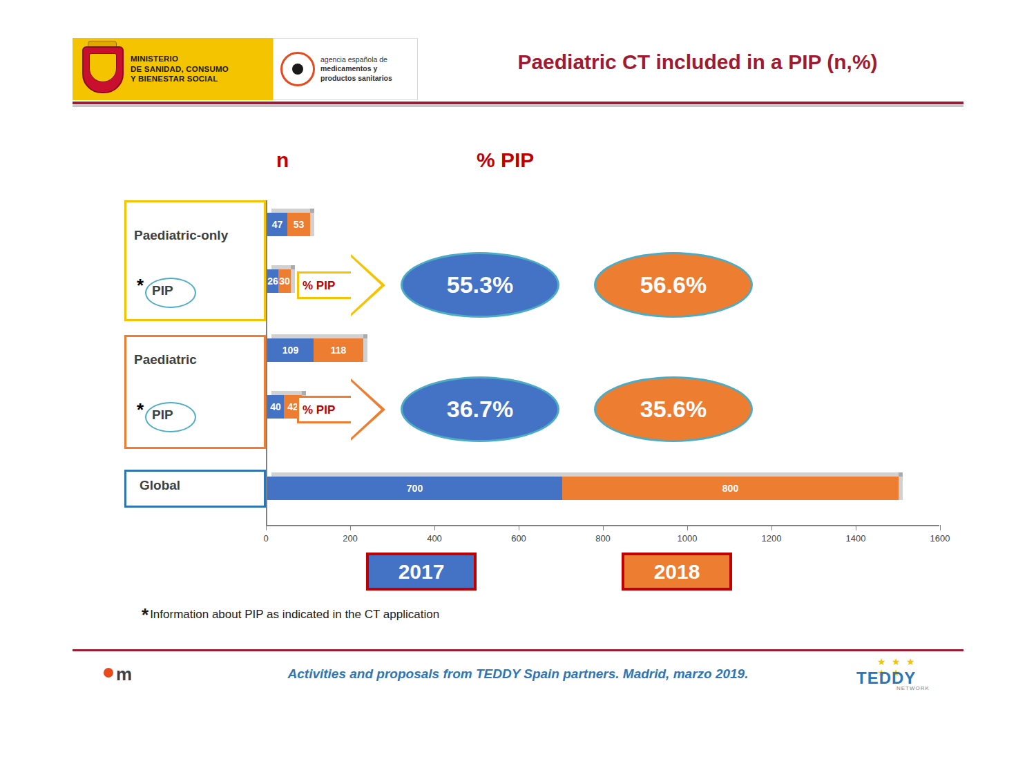MINISTERIO
DE SANIDAD, CONSUMO
Y BIENESTAR SOCIAL
agencia española de
medicamentos y
productos sanitarios
Paediatric CT included in a PIP (n,%)
n
% PIP
0
200
400
600
800
1000
1200
1400
1600
Paediatric-only
*
PIP
Paediatric
*
PIP
Global
47
53
26
30
109
118
40
42
700
800
% PIP
% PIP
55.3%
56.6%
36.7%
35.6%
2017
2018
*Information about PIP as indicated in the CT application
m
Activities and proposals from TEDDY Spain partners. Madrid, marzo 2019.
★ ★ ★
★ ★
TEDDY
NETWORK